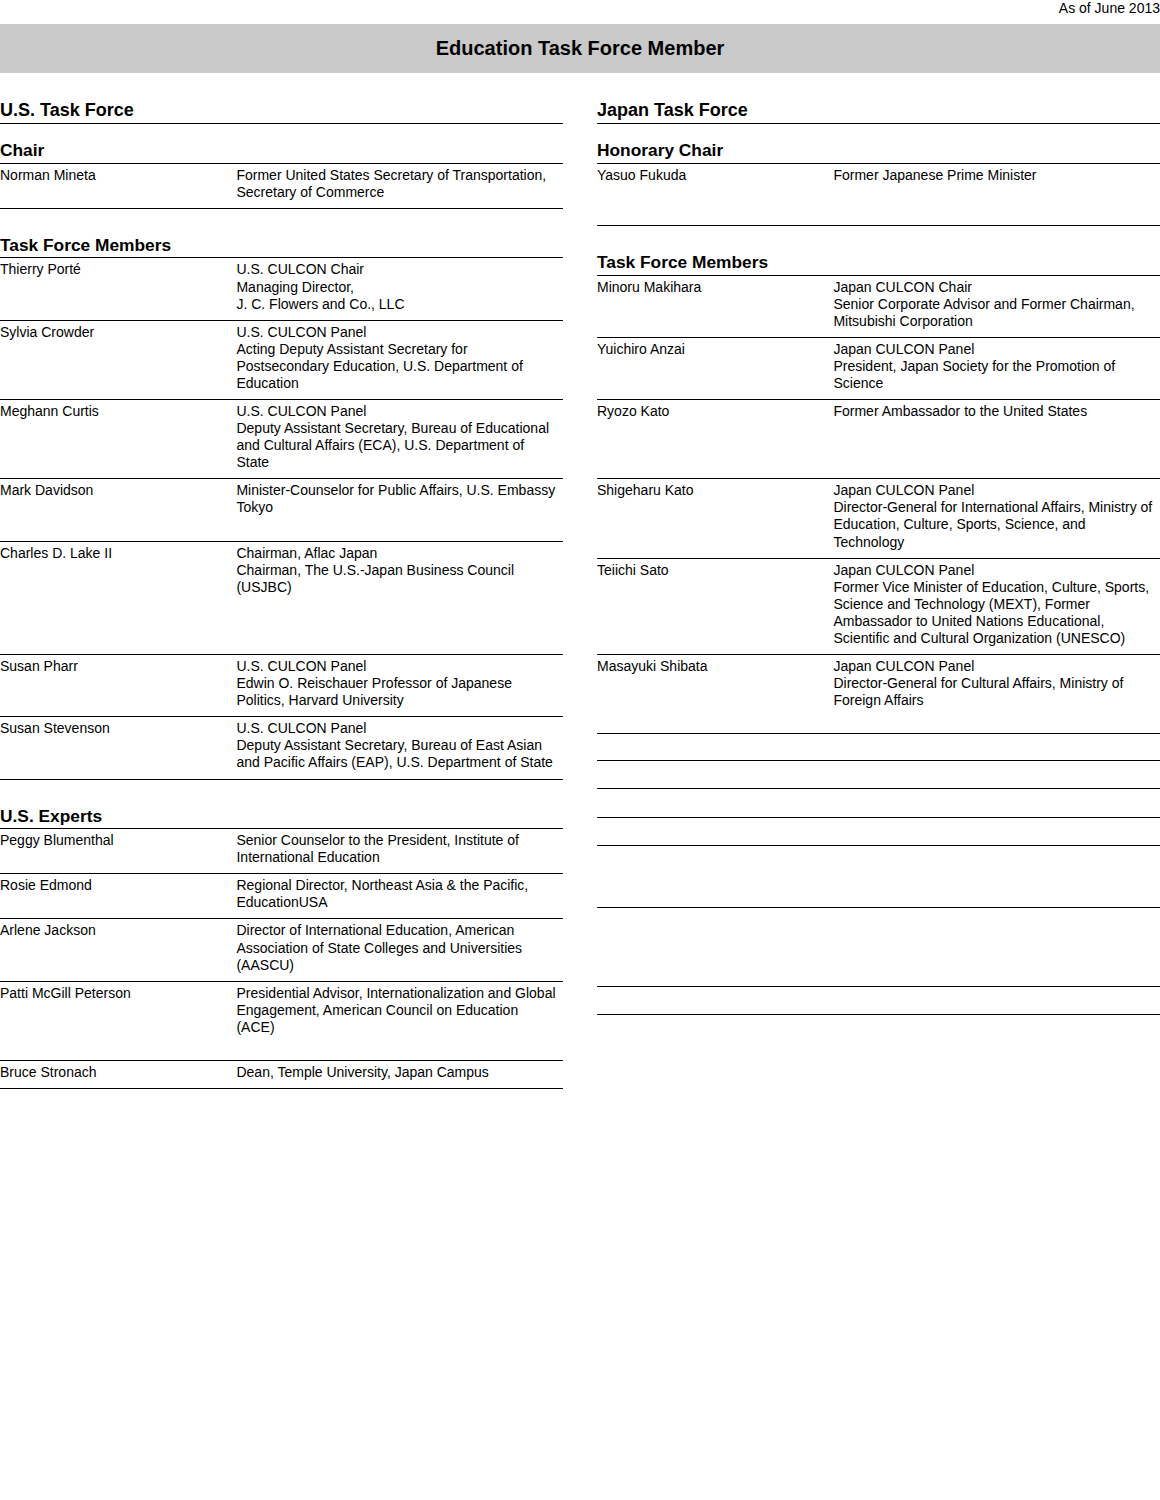As of June 2013
Education Task Force Member
U.S. Task Force
Chair
| Norman Mineta | Former United States Secretary of Transportation, Secretary of Commerce |
Task Force Members
| Thierry Porté | U.S. CULCON Chair Managing Director, J. C. Flowers and Co., LLC |
| Sylvia Crowder | U.S. CULCON Panel Acting Deputy Assistant Secretary for Postsecondary Education, U.S. Department of Education |
| Meghann Curtis | U.S. CULCON Panel Deputy Assistant Secretary, Bureau of Educational and Cultural Affairs (ECA), U.S. Department of State |
| Mark Davidson | Minister-Counselor for Public Affairs, U.S. Embassy Tokyo |
| Charles D. Lake II | Chairman, Aflac Japan Chairman, The U.S.-Japan Business Council (USJBC) |
| Susan Pharr | U.S. CULCON Panel Edwin O. Reischauer Professor of Japanese Politics, Harvard University |
| Susan Stevenson | U.S. CULCON Panel Deputy Assistant Secretary, Bureau of East Asian and Pacific Affairs (EAP), U.S. Department of State |
U.S. Experts
| Peggy Blumenthal | Senior Counselor to the President, Institute of International Education |
| Rosie Edmond | Regional Director, Northeast Asia & the Pacific, EducationUSA |
| Arlene Jackson | Director of International Education, American Association of State Colleges and Universities (AASCU) |
| Patti McGill Peterson | Presidential Advisor, Internationalization and Global Engagement, American Council on Education (ACE) |
| Bruce Stronach | Dean, Temple University, Japan Campus |
Japan Task Force
Honorary Chair
| Yasuo Fukuda | Former Japanese Prime Minister |
Task Force Members
| Minoru Makihara | Japan CULCON Chair Senior Corporate Advisor and Former Chairman, Mitsubishi Corporation |
| Yuichiro Anzai | Japan CULCON Panel President, Japan Society for the Promotion of Science |
| Ryozo Kato | Former Ambassador to the United States |
| Shigeharu Kato | Japan CULCON Panel Director-General for International Affairs, Ministry of Education, Culture, Sports, Science, and Technology |
| Teiichi Sato | Japan CULCON Panel Former Vice Minister of Education, Culture, Sports, Science and Technology (MEXT), Former Ambassador to United Nations Educational, Scientific and Cultural Organization (UNESCO) |
| Masayuki Shibata | Japan CULCON Panel Director-General for Cultural Affairs, Ministry of Foreign Affairs |